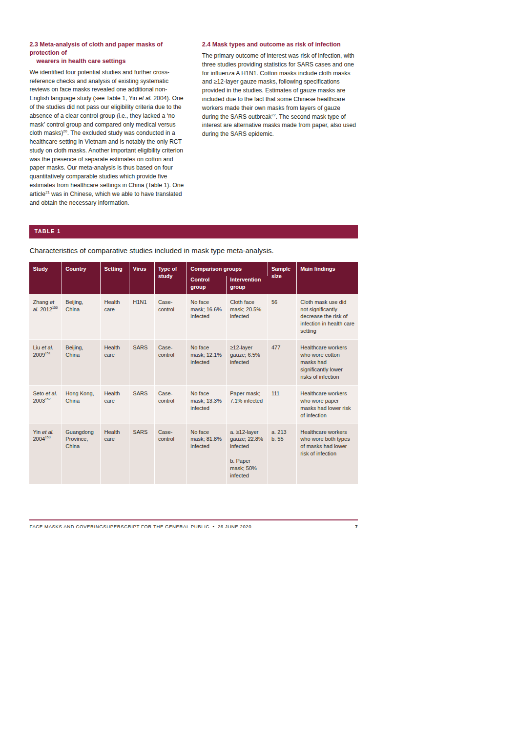2.3 Meta-analysis of cloth and paper masks of protection ofwearers in health care settings
We identified four potential studies and further cross-reference checks and analysis of existing systematic reviews on face masks revealed one additional non-English language study (see Table 1, Yin et al. 2004). One of the studies did not pass our eligibility criteria due to the absence of a clear control group (i.e., they lacked a ‘no mask’ control group and compared only medical versus cloth masks)20. The excluded study was conducted in a healthcare setting in Vietnam and is notably the only RCT study on cloth masks. Another important eligibility criterion was the presence of separate estimates on cotton and paper masks. Our meta-analysis is thus based on four quantitatively comparable studies which provide five estimates from healthcare settings in China (Table 1). One article21 was in Chinese, which we able to have translated and obtain the necessary information.
2.4 Mask types and outcome as risk of infection
The primary outcome of interest was risk of infection, with three studies providing statistics for SARS cases and one for influenza A H1N1. Cotton masks include cloth masks and ≥12-layer gauze masks, following specifications provided in the studies. Estimates of gauze masks are included due to the fact that some Chinese healthcare workers made their own masks from layers of gauze during the SARS outbreak22. The second mask type of interest are alternative masks made from paper, also used during the SARS epidemic.
TABLE 1
Characteristics of comparative studies included in mask type meta-analysis.
| Study | Country | Setting | Virus | Type of study | Comparison groups | Sample size | Main findings |
| --- | --- | --- | --- | --- | --- | --- | --- |
| Control group | Intervention group |
| Zhang et al. 2012 150 | Beijing, China | Health care | H1N1 | Case-control | No face mask; 16.6% infected | Cloth face mask; 20.5% infected | 56 | Cloth mask use did not significantly decrease the risk of infection in health care setting |
| Liu et al. 2009 151 | Beijing, China | Health care | SARS | Case-control | No face mask; 12.1% infected | ≥12-layer gauze; 6.5% infected | 477 | Healthcare workers who wore cotton masks had significantly lower risks of infection |
| Seto et al. 2003 152 | Hong Kong, China | Health care | SARS | Case-control | No face mask; 13.3% infected | Paper mask; 7.1% infected | 111 | Healthcare workers who wore paper masks had lower risk of infection |
| Yin et al. 2004 153 | Guangdong Province, China | Health care | SARS | Case-control | No face mask; 81.8% infected | a. ≥12-layer gauze; 22.8% infected b. Paper mask; 50% infected | a. 213 b. 55 | Healthcare workers who wore both types of masks had lower risk of infection |
FACE MASKS AND COVERINGSUPERSCRIPT FOR THE GENERAL PUBLIC • 26 JUNE 2020 7